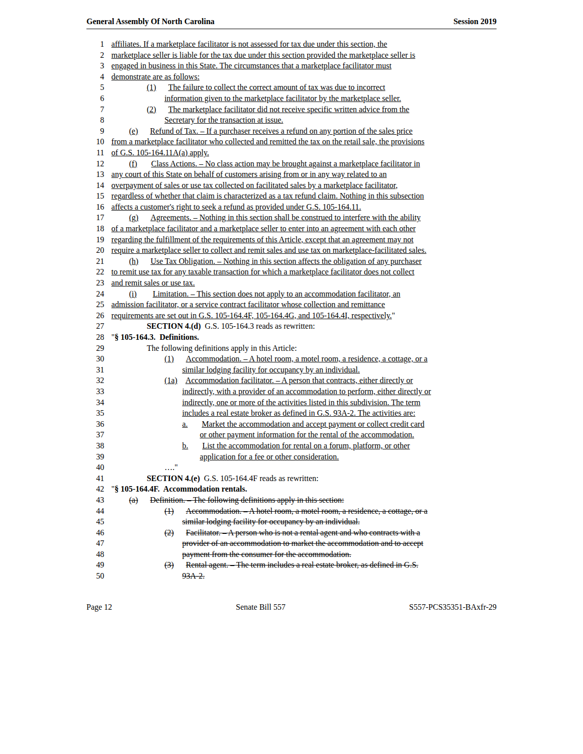General Assembly Of North Carolina
Session 2019
1
affiliates. If a marketplace facilitator is not assessed for tax due under this section, the
2
marketplace seller is liable for the tax due under this section provided the marketplace seller is
3
engaged in business in this State. The circumstances that a marketplace facilitator must
4
demonstrate are as follows:
5
(1) The failure to collect the correct amount of tax was due to incorrect
6
information given to the marketplace facilitator by the marketplace seller.
7
(2) The marketplace facilitator did not receive specific written advice from the
8
Secretary for the transaction at issue.
9
(e) Refund of Tax. – If a purchaser receives a refund on any portion of the sales price
10
from a marketplace facilitator who collected and remitted the tax on the retail sale, the provisions
11
of G.S. 105-164.11A(a) apply.
12
(f) Class Actions. – No class action may be brought against a marketplace facilitator in
13
any court of this State on behalf of customers arising from or in any way related to an
14
overpayment of sales or use tax collected on facilitated sales by a marketplace facilitator,
15
regardless of whether that claim is characterized as a tax refund claim. Nothing in this subsection
16
affects a customer's right to seek a refund as provided under G.S. 105-164.11.
17
(g) Agreements. – Nothing in this section shall be construed to interfere with the ability
18
of a marketplace facilitator and a marketplace seller to enter into an agreement with each other
19
regarding the fulfillment of the requirements of this Article, except that an agreement may not
20
require a marketplace seller to collect and remit sales and use tax on marketplace-facilitated sales.
21
(h) Use Tax Obligation. – Nothing in this section affects the obligation of any purchaser
22
to remit use tax for any taxable transaction for which a marketplace facilitator does not collect
23
and remit sales or use tax.
24
(i) Limitation. – This section does not apply to an accommodation facilitator, an
25
admission facilitator, or a service contract facilitator whose collection and remittance
26
requirements are set out in G.S. 105-164.4F, 105-164.4G, and 105-164.4I, respectively."
27
SECTION 4.(d) G.S. 105-164.3 reads as rewritten:
28
"§ 105-164.3. Definitions.
29
The following definitions apply in this Article:
30
(1) Accommodation. – A hotel room, a motel room, a residence, a cottage, or a
31
similar lodging facility for occupancy by an individual.
32
(1a) Accommodation facilitator. – A person that contracts, either directly or
33
indirectly, with a provider of an accommodation to perform, either directly or
34
indirectly, one or more of the activities listed in this subdivision. The term
35
includes a real estate broker as defined in G.S. 93A-2. The activities are:
36
a. Market the accommodation and accept payment or collect credit card
37
or other payment information for the rental of the accommodation.
38
b. List the accommodation for rental on a forum, platform, or other
39
application for a fee or other consideration.
40
…."
41
SECTION 4.(e) G.S. 105-164.4F reads as rewritten:
42
"§ 105-164.4F. Accommodation rentals.
43
(a) Definition. – The following definitions apply in this section:
44
(1) Accommodation. – A hotel room, a motel room, a residence, a cottage, or a
45
similar lodging facility for occupancy by an individual.
46
(2) Facilitator. – A person who is not a rental agent and who contracts with a
47
provider of an accommodation to market the accommodation and to accept
48
payment from the consumer for the accommodation.
49
(3) Rental agent. – The term includes a real estate broker, as defined in G.S.
50
93A-2.
Page 12
Senate Bill 557
S557-PCS35351-BAxfr-29